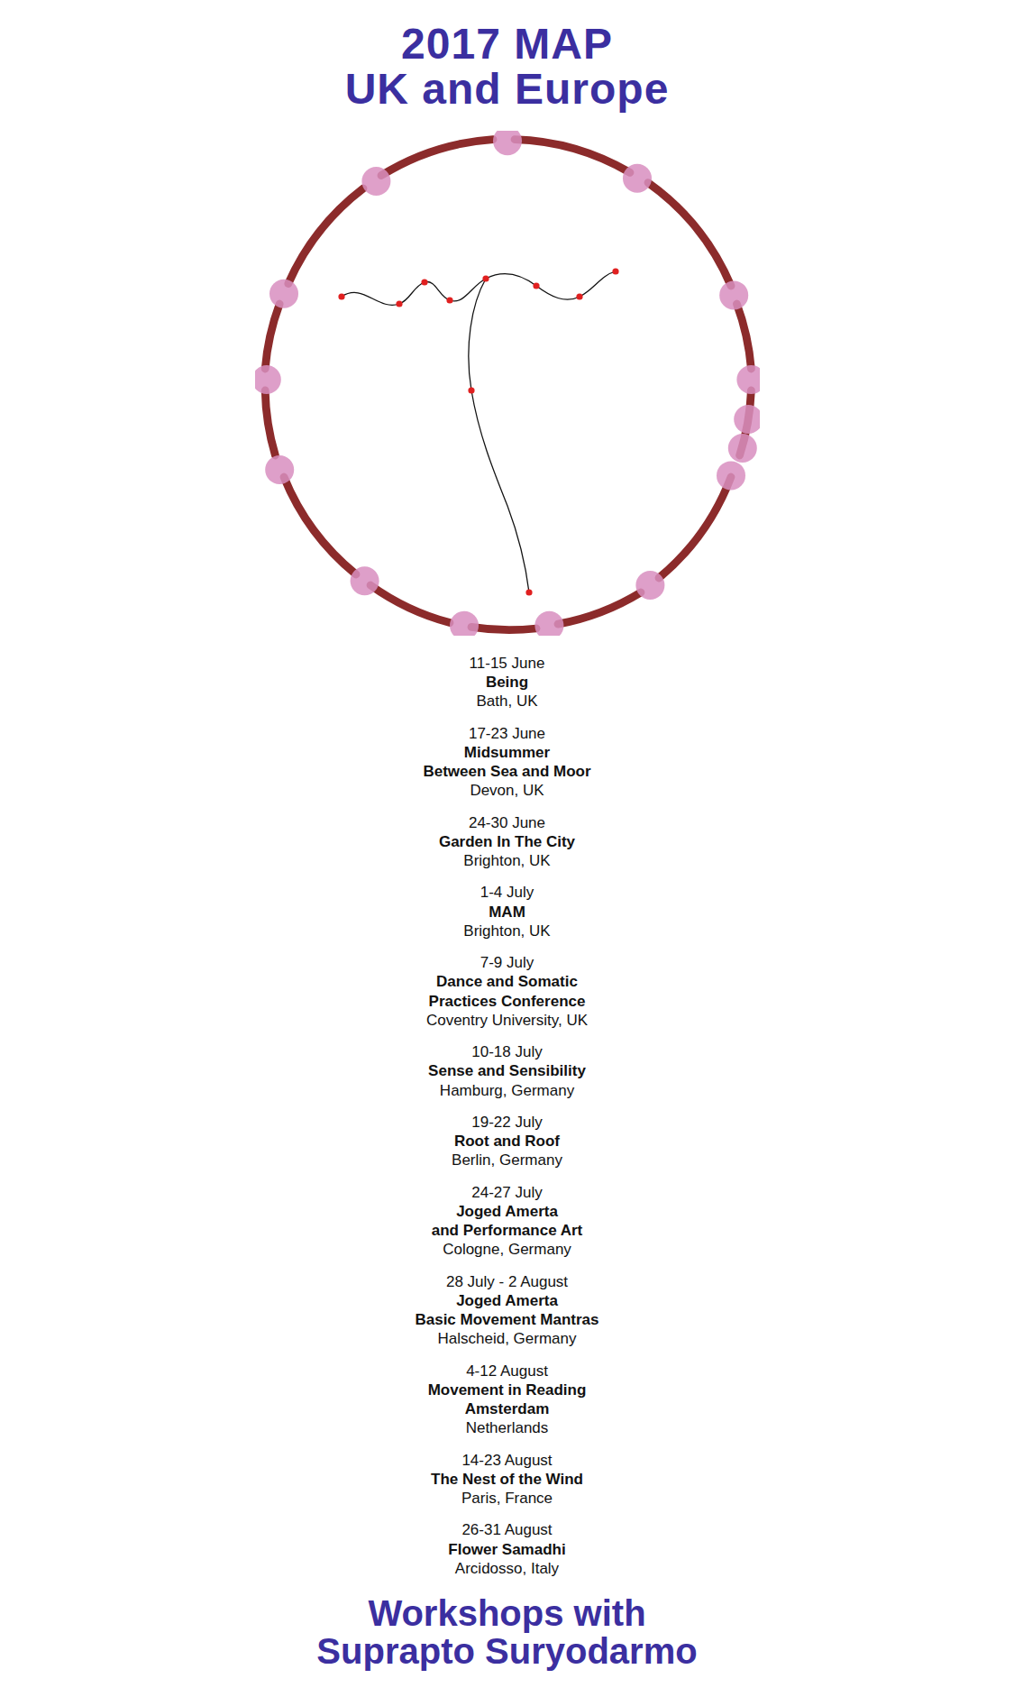2017 MAP
UK and Europe
11-15 June
Being
Bath, UK
17-23 June
Midsummer
Between Sea and Moor
Devon, UK
24-30 June
Garden In The City
Brighton, UK
1-4 July
MAM
Brighton, UK
7-9 July
Dance and Somatic
Practices Conference
Coventry University, UK
10-18 July
Sense and Sensibility
Hamburg, Germany
19-22 July
Root and Roof
Berlin, Germany
24-27 July
Joged Amerta
and Performance Art
Cologne, Germany
28 July - 2 August
Joged Amerta
Basic Movement Mantras
Halscheid, Germany
4-12 August
Movement in Reading
Amsterdam
Netherlands
14-23 August
The Nest of the Wind
Paris, France
26-31 August
Flower Samadhi
Arcidosso, Italy
Workshops with
Suprapto Suryodarmo